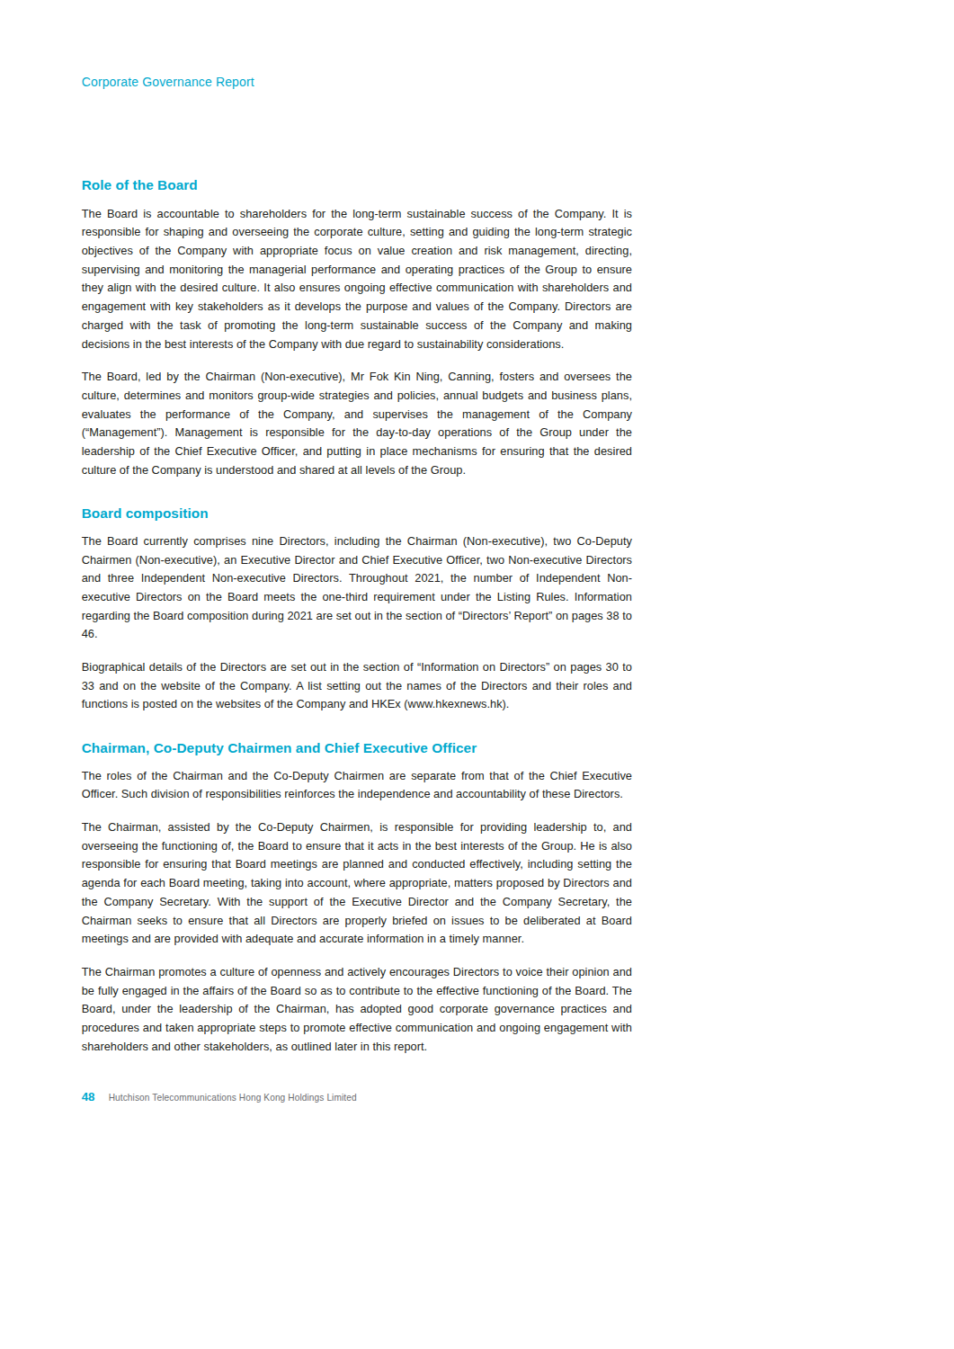Corporate Governance Report
Role of the Board
The Board is accountable to shareholders for the long-term sustainable success of the Company. It is responsible for shaping and overseeing the corporate culture, setting and guiding the long-term strategic objectives of the Company with appropriate focus on value creation and risk management, directing, supervising and monitoring the managerial performance and operating practices of the Group to ensure they align with the desired culture. It also ensures ongoing effective communication with shareholders and engagement with key stakeholders as it develops the purpose and values of the Company. Directors are charged with the task of promoting the long-term sustainable success of the Company and making decisions in the best interests of the Company with due regard to sustainability considerations.
The Board, led by the Chairman (Non-executive), Mr Fok Kin Ning, Canning, fosters and oversees the culture, determines and monitors group-wide strategies and policies, annual budgets and business plans, evaluates the performance of the Company, and supervises the management of the Company (“Management”). Management is responsible for the day-to-day operations of the Group under the leadership of the Chief Executive Officer, and putting in place mechanisms for ensuring that the desired culture of the Company is understood and shared at all levels of the Group.
Board composition
The Board currently comprises nine Directors, including the Chairman (Non-executive), two Co-Deputy Chairmen (Non-executive), an Executive Director and Chief Executive Officer, two Non-executive Directors and three Independent Non-executive Directors. Throughout 2021, the number of Independent Non-executive Directors on the Board meets the one-third requirement under the Listing Rules. Information regarding the Board composition during 2021 are set out in the section of “Directors’ Report” on pages 38 to 46.
Biographical details of the Directors are set out in the section of “Information on Directors” on pages 30 to 33 and on the website of the Company. A list setting out the names of the Directors and their roles and functions is posted on the websites of the Company and HKEx (www.hkexnews.hk).
Chairman, Co-Deputy Chairmen and Chief Executive Officer
The roles of the Chairman and the Co-Deputy Chairmen are separate from that of the Chief Executive Officer. Such division of responsibilities reinforces the independence and accountability of these Directors.
The Chairman, assisted by the Co-Deputy Chairmen, is responsible for providing leadership to, and overseeing the functioning of, the Board to ensure that it acts in the best interests of the Group. He is also responsible for ensuring that Board meetings are planned and conducted effectively, including setting the agenda for each Board meeting, taking into account, where appropriate, matters proposed by Directors and the Company Secretary. With the support of the Executive Director and the Company Secretary, the Chairman seeks to ensure that all Directors are properly briefed on issues to be deliberated at Board meetings and are provided with adequate and accurate information in a timely manner.
The Chairman promotes a culture of openness and actively encourages Directors to voice their opinion and be fully engaged in the affairs of the Board so as to contribute to the effective functioning of the Board. The Board, under the leadership of the Chairman, has adopted good corporate governance practices and procedures and taken appropriate steps to promote effective communication and ongoing engagement with shareholders and other stakeholders, as outlined later in this report.
48 Hutchison Telecommunications Hong Kong Holdings Limited